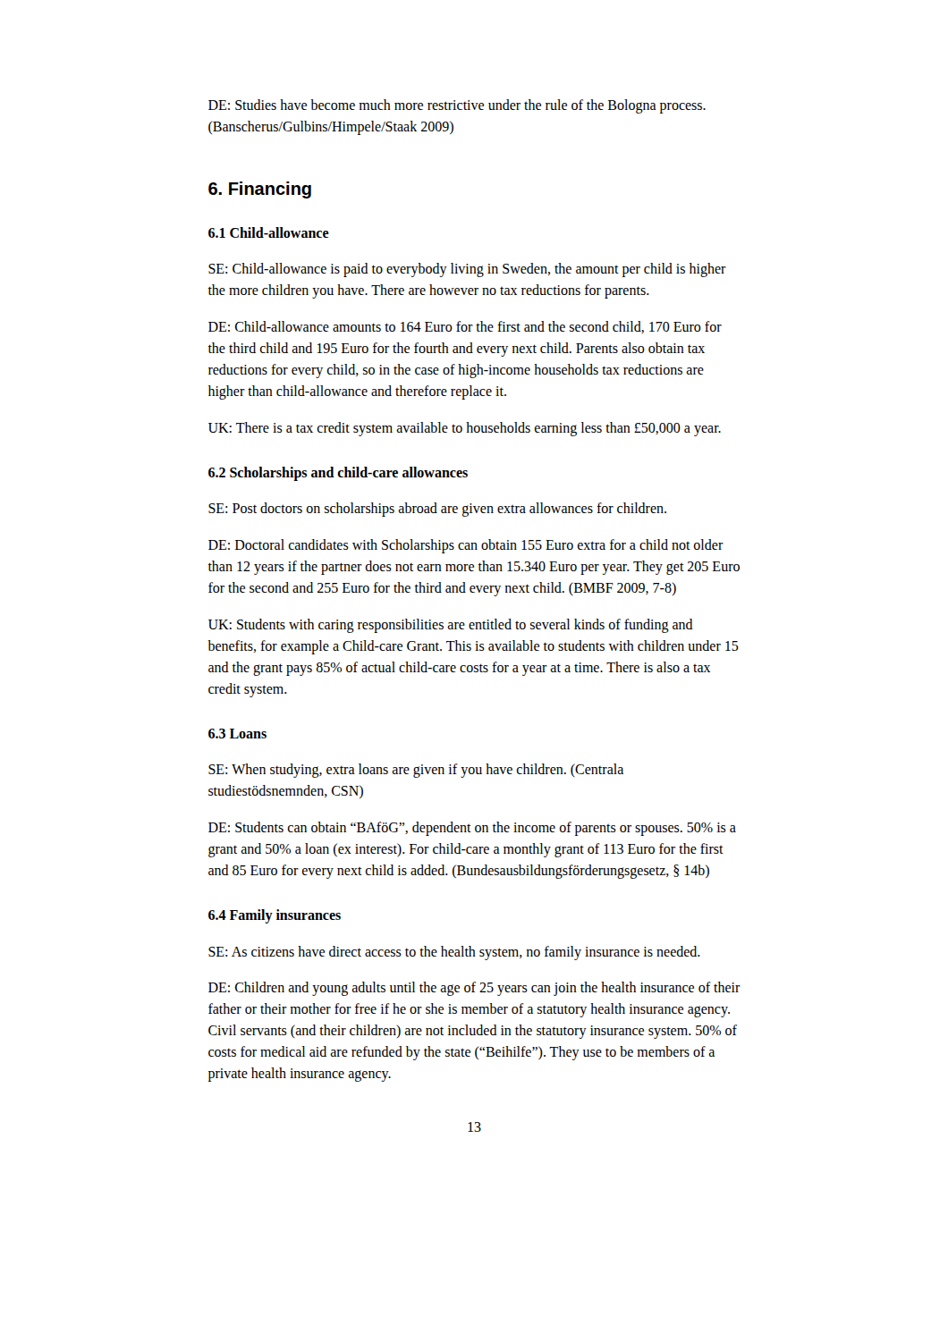DE: Studies have become much more restrictive under the rule of the Bologna process. (Banscherus/Gulbins/Himpele/Staak 2009)
6. Financing
6.1 Child-allowance
SE: Child-allowance is paid to everybody living in Sweden, the amount per child is higher the more children you have. There are however no tax reductions for parents.
DE: Child-allowance amounts to 164 Euro for the first and the second child, 170 Euro for the third child and 195 Euro for the fourth and every next child. Parents also obtain tax reductions for every child, so in the case of high-income households tax reductions are higher than child-allowance and therefore replace it.
UK: There is a tax credit system available to households earning less than £50,000 a year.
6.2 Scholarships and child-care allowances
SE: Post doctors on scholarships abroad are given extra allowances for children.
DE: Doctoral candidates with Scholarships can obtain 155 Euro extra for a child not older than 12 years if the partner does not earn more than 15.340 Euro per year. They get 205 Euro for the second and 255 Euro for the third and every next child. (BMBF 2009, 7-8)
UK: Students with caring responsibilities are entitled to several kinds of funding and benefits, for example a Child-care Grant. This is available to students with children under 15 and the grant pays 85% of actual child-care costs for a year at a time. There is also a tax credit system.
6.3 Loans
SE: When studying, extra loans are given if you have children. (Centrala studiestödsnemnden, CSN)
DE: Students can obtain “BAföG”, dependent on the income of parents or spouses. 50% is a grant and 50% a loan (ex interest). For child-care a monthly grant of 113 Euro for the first and 85 Euro for every next child is added. (Bundesausbildungsförderungsgesetz, § 14b)
6.4 Family insurances
SE: As citizens have direct access to the health system, no family insurance is needed.
DE: Children and young adults until the age of 25 years can join the health insurance of their father or their mother for free if he or she is member of a statutory health insurance agency. Civil servants (and their children) are not included in the statutory insurance system. 50% of costs for medical aid are refunded by the state (“Beihilfe”). They use to be members of a private health insurance agency.
13